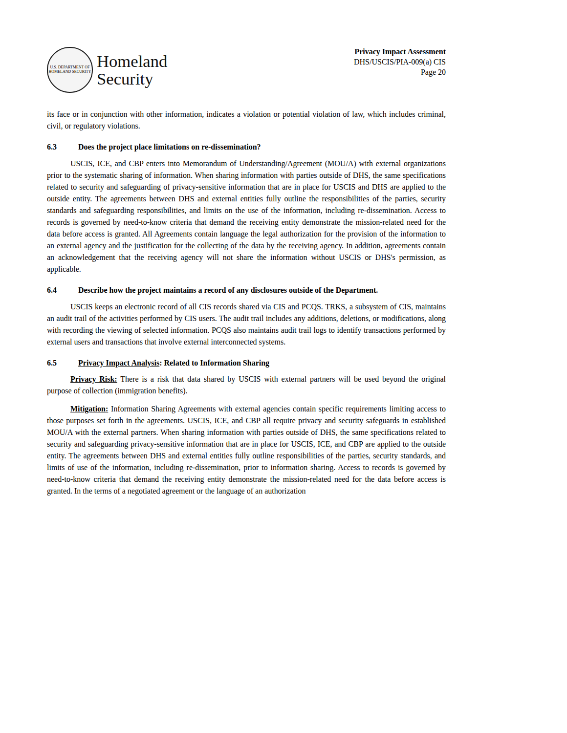U.S. DEPARTMENT OF HOMELAND SECURITY
Homeland
Security
Privacy Impact Assessment
DHS/USCIS/PIA-009(a) CIS
Page 20
its face or in conjunction with other information, indicates a violation or potential violation of law, which includes criminal, civil, or regulatory violations.
6.3 Does the project place limitations on re-dissemination?
USCIS, ICE, and CBP enters into Memorandum of Understanding/Agreement (MOU/A) with external organizations prior to the systematic sharing of information. When sharing information with parties outside of DHS, the same specifications related to security and safeguarding of privacy-sensitive information that are in place for USCIS and DHS are applied to the outside entity. The agreements between DHS and external entities fully outline the responsibilities of the parties, security standards and safeguarding responsibilities, and limits on the use of the information, including re-dissemination. Access to records is governed by need-to-know criteria that demand the receiving entity demonstrate the mission-related need for the data before access is granted. All Agreements contain language the legal authorization for the provision of the information to an external agency and the justification for the collecting of the data by the receiving agency. In addition, agreements contain an acknowledgement that the receiving agency will not share the information without USCIS or DHS's permission, as applicable.
6.4 Describe how the project maintains a record of any disclosures outside of the Department.
USCIS keeps an electronic record of all CIS records shared via CIS and PCQS. TRKS, a subsystem of CIS, maintains an audit trail of the activities performed by CIS users. The audit trail includes any additions, deletions, or modifications, along with recording the viewing of selected information. PCQS also maintains audit trail logs to identify transactions performed by external users and transactions that involve external interconnected systems.
6.5 Privacy Impact Analysis: Related to Information Sharing
Privacy Risk: There is a risk that data shared by USCIS with external partners will be used beyond the original purpose of collection (immigration benefits).
Mitigation: Information Sharing Agreements with external agencies contain specific requirements limiting access to those purposes set forth in the agreements. USCIS, ICE, and CBP all require privacy and security safeguards in established MOU/A with the external partners. When sharing information with parties outside of DHS, the same specifications related to security and safeguarding privacy-sensitive information that are in place for USCIS, ICE, and CBP are applied to the outside entity. The agreements between DHS and external entities fully outline responsibilities of the parties, security standards, and limits of use of the information, including re-dissemination, prior to information sharing. Access to records is governed by need-to-know criteria that demand the receiving entity demonstrate the mission-related need for the data before access is granted. In the terms of a negotiated agreement or the language of an authorization